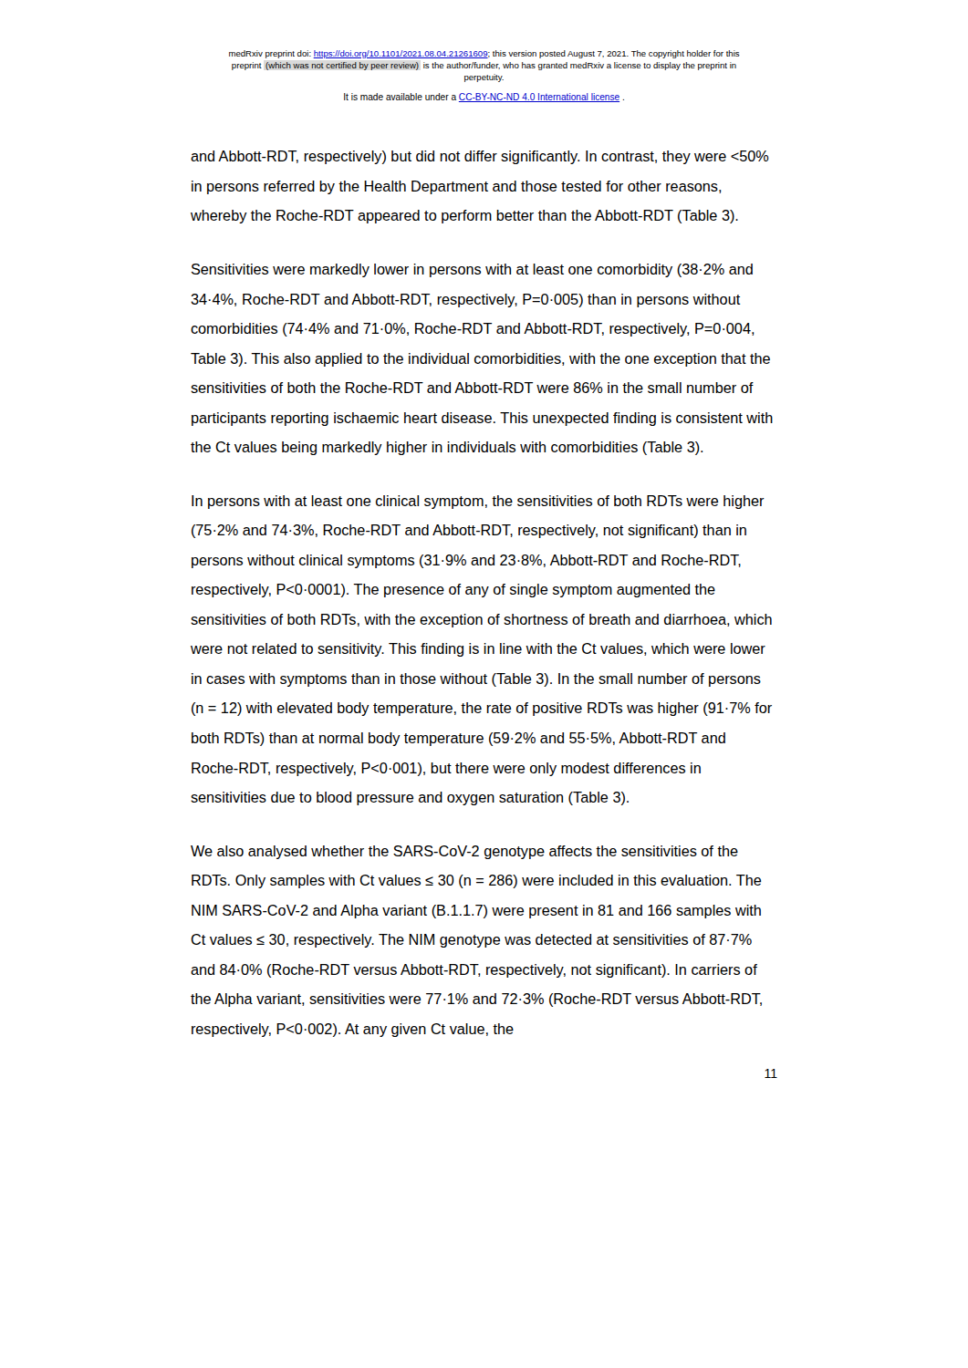medRxiv preprint doi: https://doi.org/10.1101/2021.08.04.21261609; this version posted August 7, 2021. The copyright holder for this preprint (which was not certified by peer review) is the author/funder, who has granted medRxiv a license to display the preprint in perpetuity.
It is made available under a CC-BY-NC-ND 4.0 International license .
and Abbott-RDT, respectively) but did not differ significantly. In contrast, they were <50% in persons referred by the Health Department and those tested for other reasons, whereby the Roche-RDT appeared to perform better than the Abbott-RDT (Table 3).
Sensitivities were markedly lower in persons with at least one comorbidity (38·2% and 34·4%, Roche-RDT and Abbott-RDT, respectively, P=0·005) than in persons without comorbidities (74·4% and 71·0%, Roche-RDT and Abbott-RDT, respectively, P=0·004, Table 3). This also applied to the individual comorbidities, with the one exception that the sensitivities of both the Roche-RDT and Abbott-RDT were 86% in the small number of participants reporting ischaemic heart disease. This unexpected finding is consistent with the Ct values being markedly higher in individuals with comorbidities (Table 3).
In persons with at least one clinical symptom, the sensitivities of both RDTs were higher (75·2% and 74·3%, Roche-RDT and Abbott-RDT, respectively, not significant) than in persons without clinical symptoms (31·9% and 23·8%, Abbott-RDT and Roche-RDT, respectively, P<0·0001). The presence of any of single symptom augmented the sensitivities of both RDTs, with the exception of shortness of breath and diarrhoea, which were not related to sensitivity. This finding is in line with the Ct values, which were lower in cases with symptoms than in those without (Table 3). In the small number of persons (n = 12) with elevated body temperature, the rate of positive RDTs was higher (91·7% for both RDTs) than at normal body temperature (59·2% and 55·5%, Abbott-RDT and Roche-RDT, respectively, P<0·001), but there were only modest differences in sensitivities due to blood pressure and oxygen saturation (Table 3).
We also analysed whether the SARS-CoV-2 genotype affects the sensitivities of the RDTs. Only samples with Ct values ≤ 30 (n = 286) were included in this evaluation. The NIM SARS-CoV-2 and Alpha variant (B.1.1.7) were present in 81 and 166 samples with Ct values ≤ 30, respectively. The NIM genotype was detected at sensitivities of 87·7% and 84·0% (Roche-RDT versus Abbott-RDT, respectively, not significant). In carriers of the Alpha variant, sensitivities were 77·1% and 72·3% (Roche-RDT versus Abbott-RDT, respectively, P<0·002). At any given Ct value, the
11